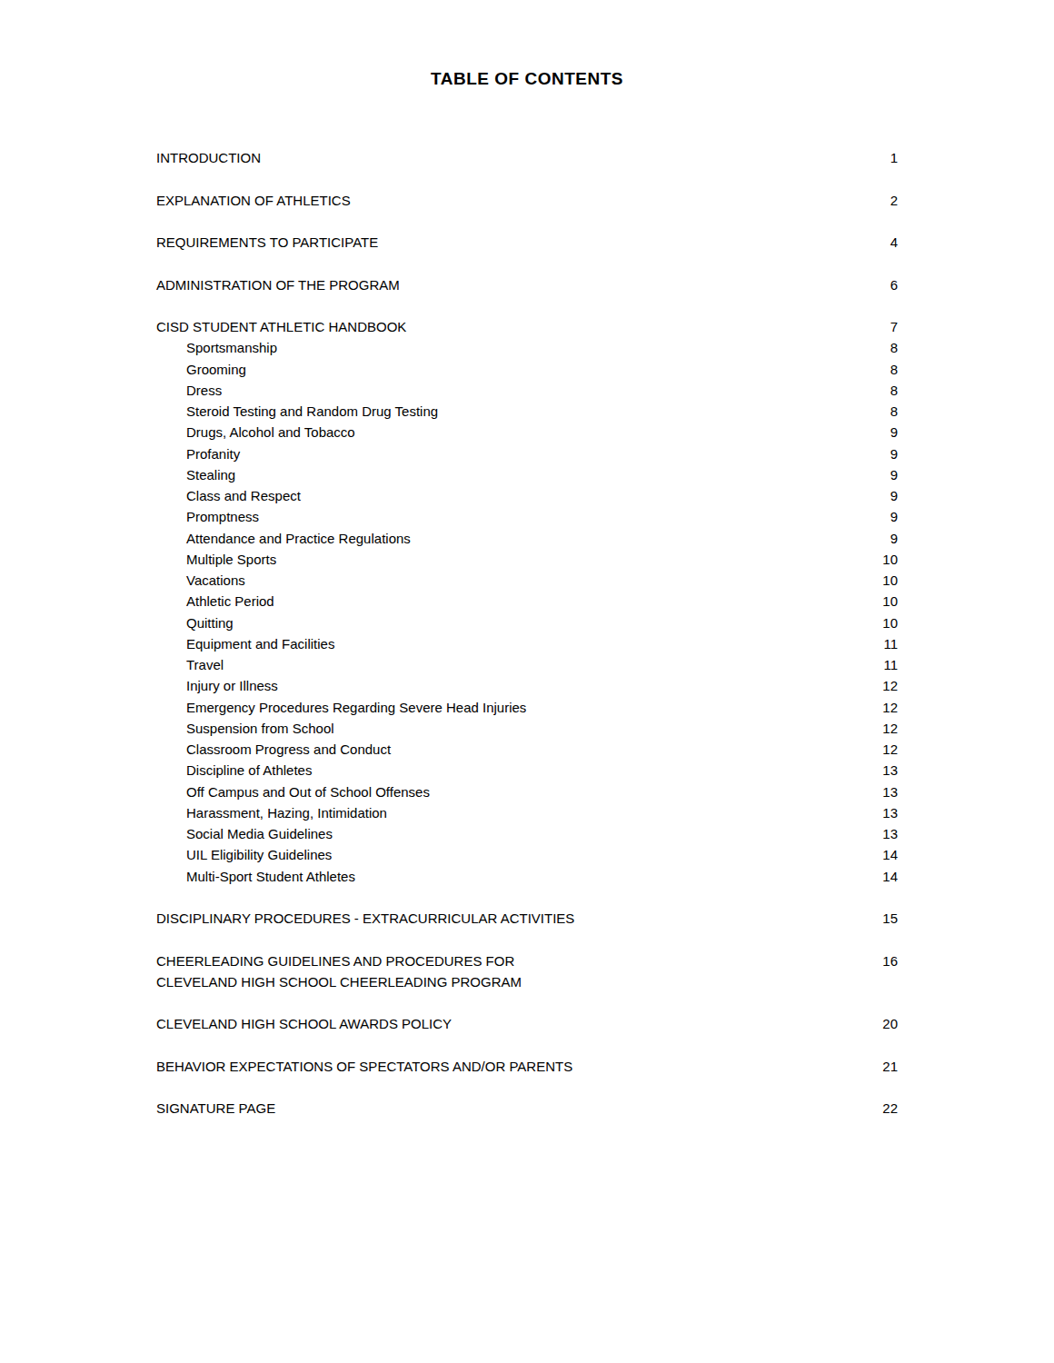TABLE OF CONTENTS
INTRODUCTION 1
EXPLANATION OF ATHLETICS 2
REQUIREMENTS TO PARTICIPATE 4
ADMINISTRATION OF THE PROGRAM 6
CISD STUDENT ATHLETIC HANDBOOK 7
Sportsmanship 8
Grooming 8
Dress 8
Steroid Testing and Random Drug Testing 8
Drugs, Alcohol and Tobacco 9
Profanity 9
Stealing 9
Class and Respect 9
Promptness 9
Attendance and Practice Regulations 9
Multiple Sports 10
Vacations 10
Athletic Period 10
Quitting 10
Equipment and Facilities 11
Travel 11
Injury or Illness 12
Emergency Procedures Regarding Severe Head Injuries 12
Suspension from School 12
Classroom Progress and Conduct 12
Discipline of Athletes 13
Off Campus and Out of School Offenses 13
Harassment, Hazing, Intimidation 13
Social Media Guidelines 13
UIL Eligibility Guidelines 14
Multi-Sport Student Athletes 14
DISCIPLINARY PROCEDURES - EXTRACURRICULAR ACTIVITIES 15
CHEERLEADING GUIDELINES AND PROCEDURES FOR
CLEVELAND HIGH SCHOOL CHEERLEADING PROGRAM 16
CLEVELAND HIGH SCHOOL AWARDS POLICY 20
BEHAVIOR EXPECTATIONS OF SPECTATORS AND/OR PARENTS 21
SIGNATURE PAGE 22